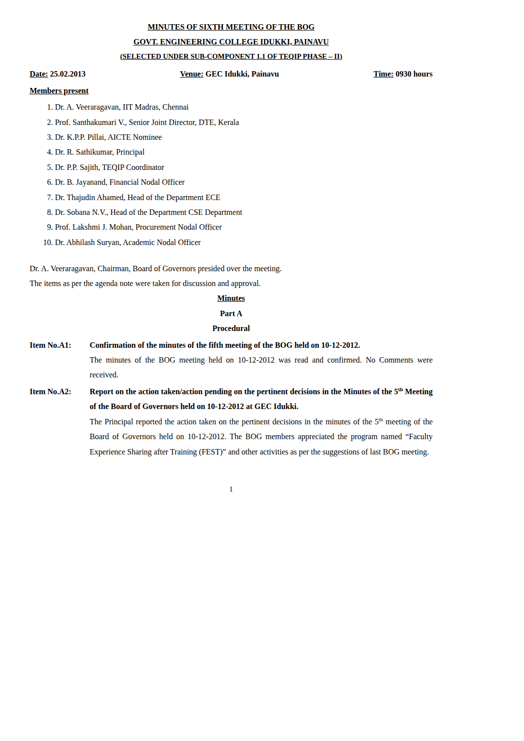MINUTES OF SIXTH MEETING OF THE BOG
GOVT. ENGINEERING COLLEGE IDUKKI, PAINAVU
(SELECTED UNDER SUB-COMPONENT 1.1 OF TEQIP PHASE – II)
Date: 25.02.2013 Venue: GEC Idukki, Painavu Time: 0930 hours
Members present
Dr. A. Veeraragavan, IIT Madras, Chennai
Prof. Santhakumari V., Senior Joint Director, DTE, Kerala
Dr. K.P.P. Pillai, AICTE Nominee
Dr. R. Sathikumar, Principal
Dr. P.P. Sajith, TEQIP Coordinator
Dr. B. Jayanand, Financial Nodal Officer
Dr. Thajudin Ahamed, Head of the Department ECE
Dr. Sobana N.V., Head of the Department CSE Department
Prof. Lakshmi J. Mohan, Procurement Nodal Officer
Dr. Abhilash Suryan, Academic Nodal Officer
Dr. A. Veeraragavan, Chairman, Board of Governors presided over the meeting.
The items as per the agenda note were taken for discussion and approval.
Minutes
Part A
Procedural
Item No.A1:
Confirmation of the minutes of the fifth meeting of the BOG held on 10-12-2012.
The minutes of the BOG meeting held on 10-12-2012 was read and confirmed. No Comments were received.
Item No.A2:
Report on the action taken/action pending on the pertinent decisions in the Minutes of the 5th Meeting of the Board of Governors held on 10-12-2012 at GEC Idukki.
The Principal reported the action taken on the pertinent decisions in the minutes of the 5th meeting of the Board of Governors held on 10-12-2012. The BOG members appreciated the program named “Faculty Experience Sharing after Training (FEST)” and other activities as per the suggestions of last BOG meeting.
1